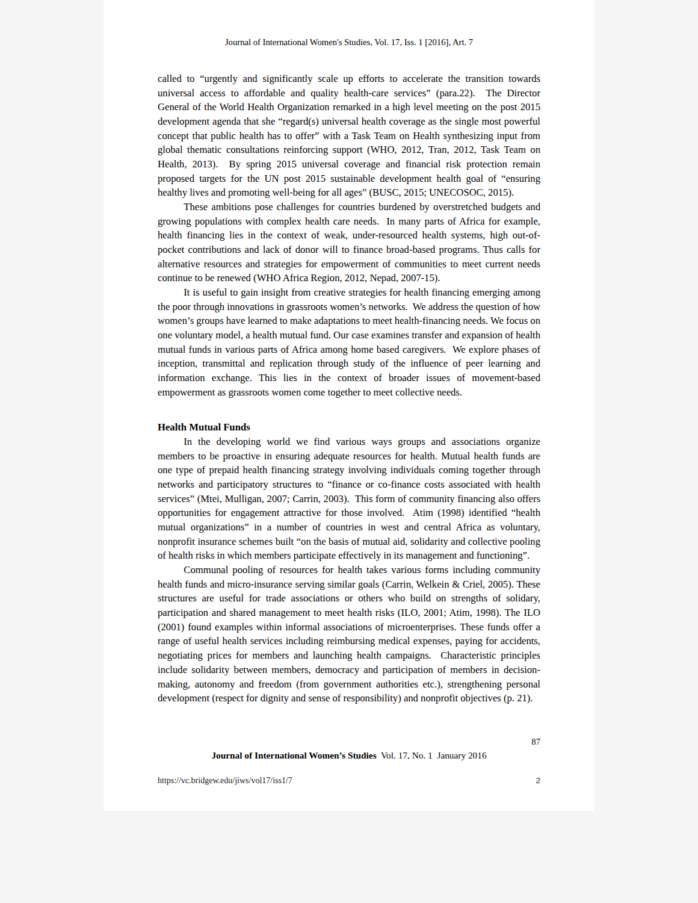Journal of International Women's Studies, Vol. 17, Iss. 1 [2016], Art. 7
called to “urgently and significantly scale up efforts to accelerate the transition towards universal access to affordable and quality health-care services” (para.22). The Director General of the World Health Organization remarked in a high level meeting on the post 2015 development agenda that she “regard(s) universal health coverage as the single most powerful concept that public health has to offer” with a Task Team on Health synthesizing input from global thematic consultations reinforcing support (WHO, 2012, Tran, 2012, Task Team on Health, 2013). By spring 2015 universal coverage and financial risk protection remain proposed targets for the UN post 2015 sustainable development health goal of “ensuring healthy lives and promoting well-being for all ages” (BUSC, 2015; UNECOSOC, 2015).
These ambitions pose challenges for countries burdened by overstretched budgets and growing populations with complex health care needs. In many parts of Africa for example, health financing lies in the context of weak, under-resourced health systems, high out-of-pocket contributions and lack of donor will to finance broad-based programs. Thus calls for alternative resources and strategies for empowerment of communities to meet current needs continue to be renewed (WHO Africa Region, 2012, Nepad, 2007-15).
It is useful to gain insight from creative strategies for health financing emerging among the poor through innovations in grassroots women’s networks. We address the question of how women’s groups have learned to make adaptations to meet health-financing needs. We focus on one voluntary model, a health mutual fund. Our case examines transfer and expansion of health mutual funds in various parts of Africa among home based caregivers. We explore phases of inception, transmittal and replication through study of the influence of peer learning and information exchange. This lies in the context of broader issues of movement-based empowerment as grassroots women come together to meet collective needs.
Health Mutual Funds
In the developing world we find various ways groups and associations organize members to be proactive in ensuring adequate resources for health. Mutual health funds are one type of prepaid health financing strategy involving individuals coming together through networks and participatory structures to “finance or co-finance costs associated with health services” (Mtei, Mulligan, 2007; Carrin, 2003). This form of community financing also offers opportunities for engagement attractive for those involved. Atim (1998) identified “health mutual organizations” in a number of countries in west and central Africa as voluntary, nonprofit insurance schemes built “on the basis of mutual aid, solidarity and collective pooling of health risks in which members participate effectively in its management and functioning”.
Communal pooling of resources for health takes various forms including community health funds and micro-insurance serving similar goals (Carrin, Welkein & Criel, 2005). These structures are useful for trade associations or others who build on strengths of solidary, participation and shared management to meet health risks (ILO, 2001; Atim, 1998). The ILO (2001) found examples within informal associations of microenterprises. These funds offer a range of useful health services including reimbursing medical expenses, paying for accidents, negotiating prices for members and launching health campaigns. Characteristic principles include solidarity between members, democracy and participation of members in decision-making, autonomy and freedom (from government authorities etc.), strengthening personal development (respect for dignity and sense of responsibility) and nonprofit objectives (p. 21).
87
Journal of International Women’s Studies Vol. 17, No. 1 January 2016
https://vc.bridgew.edu/jiws/vol17/iss1/7 2